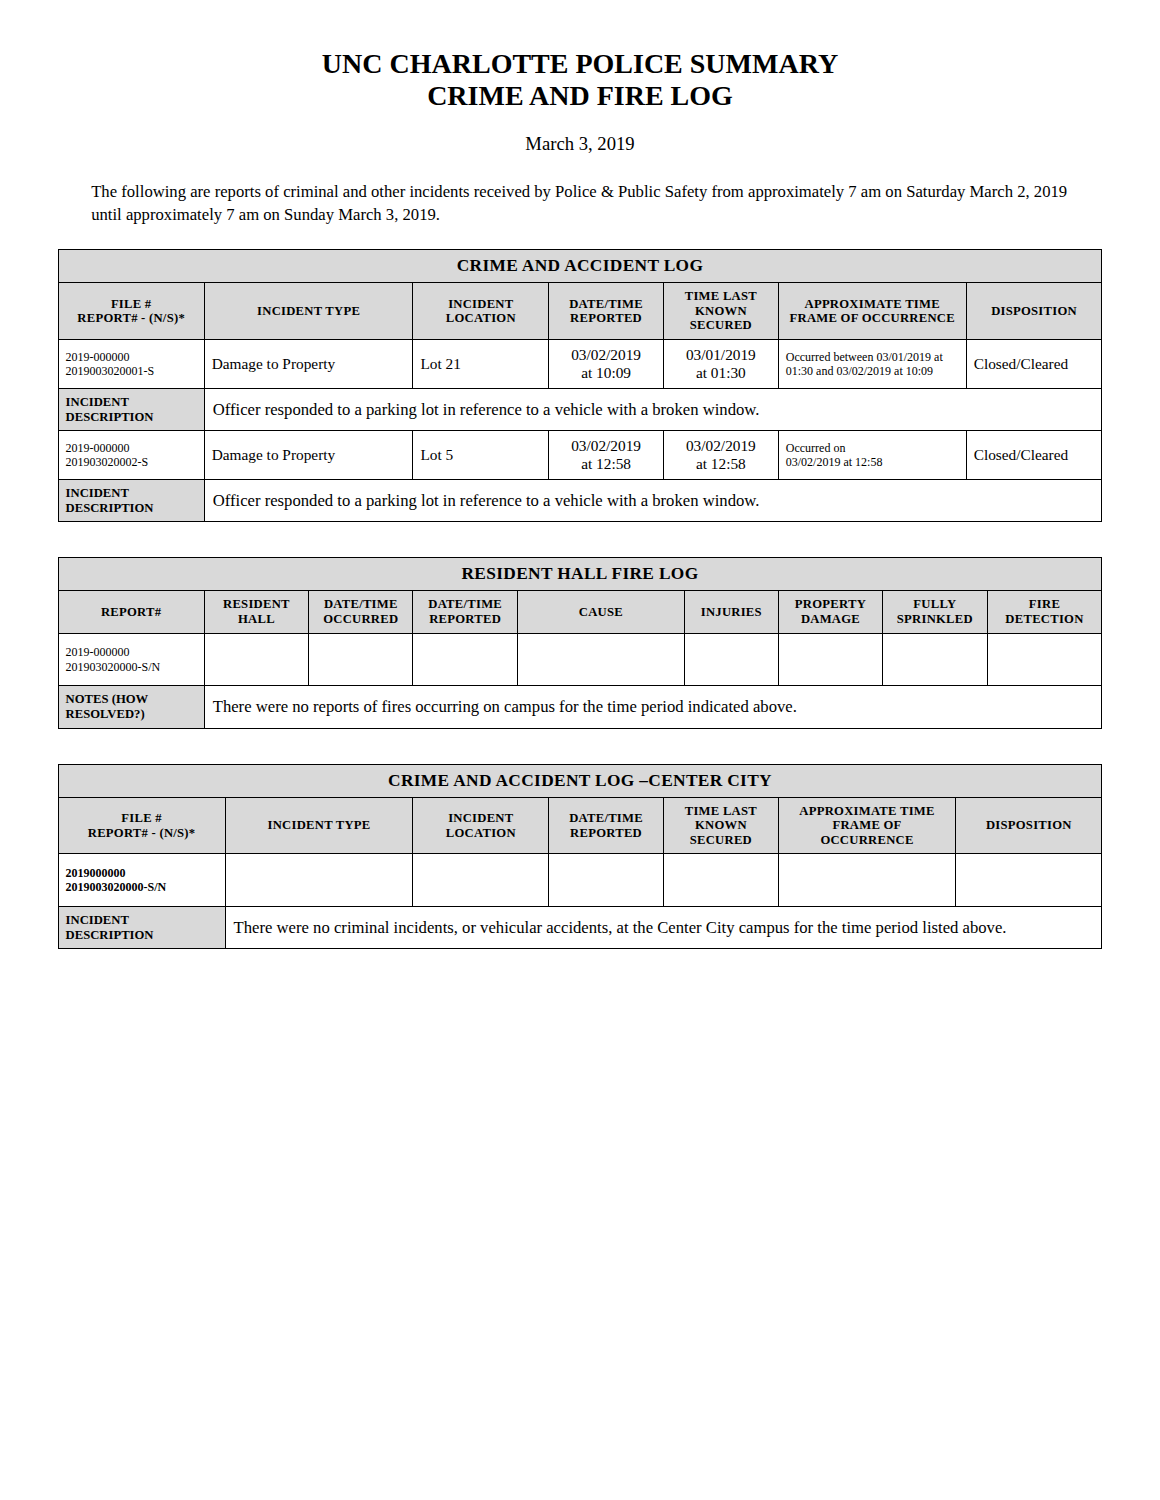UNC CHARLOTTE POLICE SUMMARY
CRIME AND FIRE LOG
March 3, 2019
The following are reports of criminal and other incidents received by Police & Public Safety from approximately 7 am on Saturday March 2, 2019 until approximately 7 am on Sunday March 3, 2019.
CRIME AND ACCIDENT LOG
| FILE # REPORT# - (N/S)* | INCIDENT TYPE | INCIDENT LOCATION | DATE/TIME REPORTED | TIME LAST KNOWN SECURED | APPROXIMATE TIME FRAME OF OCCURRENCE | DISPOSITION |
| --- | --- | --- | --- | --- | --- | --- |
| 2019-000000 2019003020001-S | Damage to Property | Lot 21 | 03/02/2019 at 10:09 | 03/01/2019 at 01:30 | Occurred between 03/01/2019 at 01:30 and 03/02/2019 at 10:09 | Closed/Cleared |
| INCIDENT DESCRIPTION | Officer responded to a parking lot in reference to a vehicle with a broken window. |
| 2019-000000 201903020002-S | Damage to Property | Lot 5 | 03/02/2019 at 12:58 | 03/02/2019 at 12:58 | Occurred on 03/02/2019 at 12:58 | Closed/Cleared |
| INCIDENT DESCRIPTION | Officer responded to a parking lot in reference to a vehicle with a broken window. |
RESIDENT HALL FIRE LOG
| REPORT# | RESIDENT HALL | DATE/TIME OCCURRED | DATE/TIME REPORTED | CAUSE | INJURIES | PROPERTY DAMAGE | FULLY SPRINKLED | FIRE DETECTION |
| --- | --- | --- | --- | --- | --- | --- | --- | --- |
| 2019-000000 201903020000-S/N | | | | | | | | |
| NOTES (HOW RESOLVED?) | There were no reports of fires occurring on campus for the time period indicated above. |
CRIME AND ACCIDENT LOG –CENTER CITY
| FILE # REPORT# - (N/S)* | INCIDENT TYPE | INCIDENT LOCATION | DATE/TIME REPORTED | TIME LAST KNOWN SECURED | APPROXIMATE TIME FRAME OF OCCURRENCE | DISPOSITION |
| --- | --- | --- | --- | --- | --- | --- |
| 2019000000 2019003020000-S/N | | | | | | |
| INCIDENT DESCRIPTION | There were no criminal incidents, or vehicular accidents, at the Center City campus for the time period listed above. |